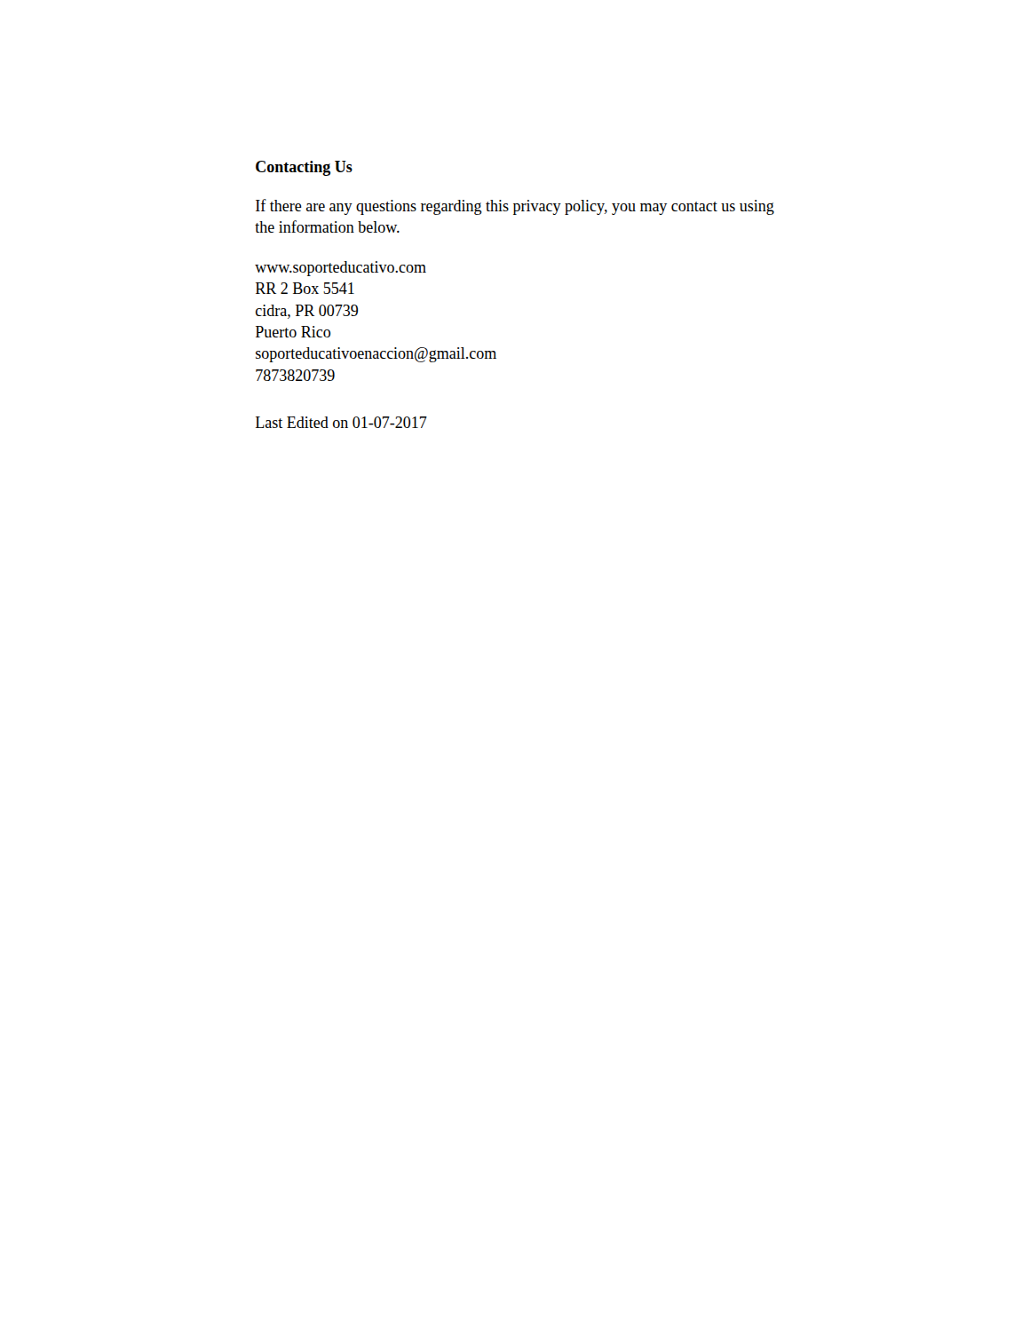Contacting Us
If there are any questions regarding this privacy policy, you may contact us using the information below.
www.soporteducativo.com
RR 2 Box 5541
cidra, PR 00739
Puerto Rico
soporteducativoenaccion@gmail.com
7873820739
Last Edited on 01-07-2017